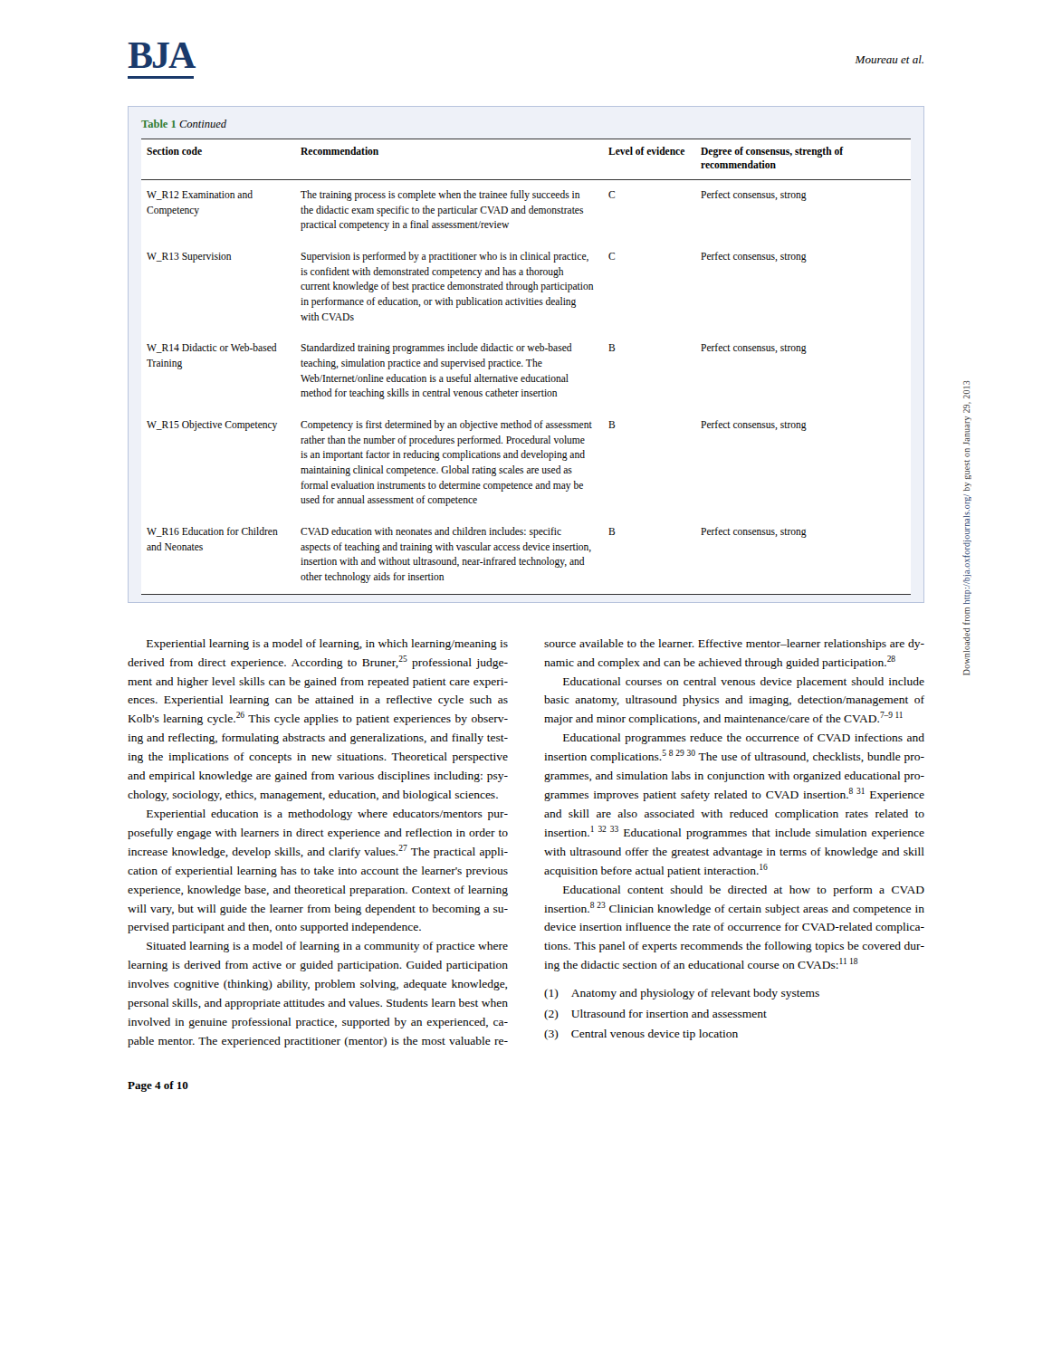BJA
Moureau et al.
Downloaded from http://bja.oxfordjournals.org/ by guest on January 29, 2013
Table 1 Continued
| Section code | Recommendation | Level of evidence | Degree of consensus, strength of recommendation |
| --- | --- | --- | --- |
| W_R12 Examination and Competency | The training process is complete when the trainee fully succeeds in the didactic exam specific to the particular CVAD and demonstrates practical competency in a final assessment/review | C | Perfect consensus, strong |
| W_R13 Supervision | Supervision is performed by a practitioner who is in clinical practice, is confident with demonstrated competency and has a thorough current knowledge of best practice demonstrated through participation in performance of education, or with publication activities dealing with CVADs | C | Perfect consensus, strong |
| W_R14 Didactic or Web-based Training | Standardized training programmes include didactic or web-based teaching, simulation practice and supervised practice. The Web/Internet/online education is a useful alternative educational method for teaching skills in central venous catheter insertion | B | Perfect consensus, strong |
| W_R15 Objective Competency | Competency is first determined by an objective method of assessment rather than the number of procedures performed. Procedural volume is an important factor in reducing complications and developing and maintaining clinical competence. Global rating scales are used as formal evaluation instruments to determine competence and may be used for annual assessment of competence | B | Perfect consensus, strong |
| W_R16 Education for Children and Neonates | CVAD education with neonates and children includes: specific aspects of teaching and training with vascular access device insertion, insertion with and without ultrasound, near-infrared technology, and other technology aids for insertion | B | Perfect consensus, strong |
Experiential learning is a model of learning, in which learning/meaning is derived from direct experience. According to Bruner,25 professional judgement and higher level skills can be gained from repeated patient care experiences. Experiential learning can be attained in a reflective cycle such as Kolb's learning cycle.26 This cycle applies to patient experiences by observing and reflecting, formulating abstracts and generalizations, and finally testing the implications of concepts in new situations. Theoretical perspective and empirical knowledge are gained from various disciplines including: psychology, sociology, ethics, management, education, and biological sciences.
Experiential education is a methodology where educators/mentors purposefully engage with learners in direct experience and reflection in order to increase knowledge, develop skills, and clarify values.27 The practical application of experiential learning has to take into account the learner's previous experience, knowledge base, and theoretical preparation. Context of learning will vary, but will guide the learner from being dependent to becoming a supervised participant and then, onto supported independence.
Situated learning is a model of learning in a community of practice where learning is derived from active or guided participation. Guided participation involves cognitive (thinking) ability, problem solving, adequate knowledge, personal skills, and appropriate attitudes and values. Students learn best when involved in genuine professional practice, supported by an experienced, capable mentor. The experienced practitioner (mentor) is the most valuable resource available to the learner. Effective mentor–learner relationships are dynamic and complex and can be achieved through guided participation.28
Educational courses on central venous device placement should include basic anatomy, ultrasound physics and imaging, detection/management of major and minor complications, and maintenance/care of the CVAD.7–9 11
Educational programmes reduce the occurrence of CVAD infections and insertion complications.5 8 29 30 The use of ultrasound, checklists, bundle programmes, and simulation labs in conjunction with organized educational programmes improves patient safety related to CVAD insertion.8 31 Experience and skill are also associated with reduced complication rates related to insertion.1 32 33 Educational programmes that include simulation experience with ultrasound offer the greatest advantage in terms of knowledge and skill acquisition before actual patient interaction.16
Educational content should be directed at how to perform a CVAD insertion.8 23 Clinician knowledge of certain subject areas and competence in device insertion influence the rate of occurrence for CVAD-related complications. This panel of experts recommends the following topics be covered during the didactic section of an educational course on CVADs:11 18
Anatomy and physiology of relevant body systems
Ultrasound for insertion and assessment
Central venous device tip location
Page 4 of 10